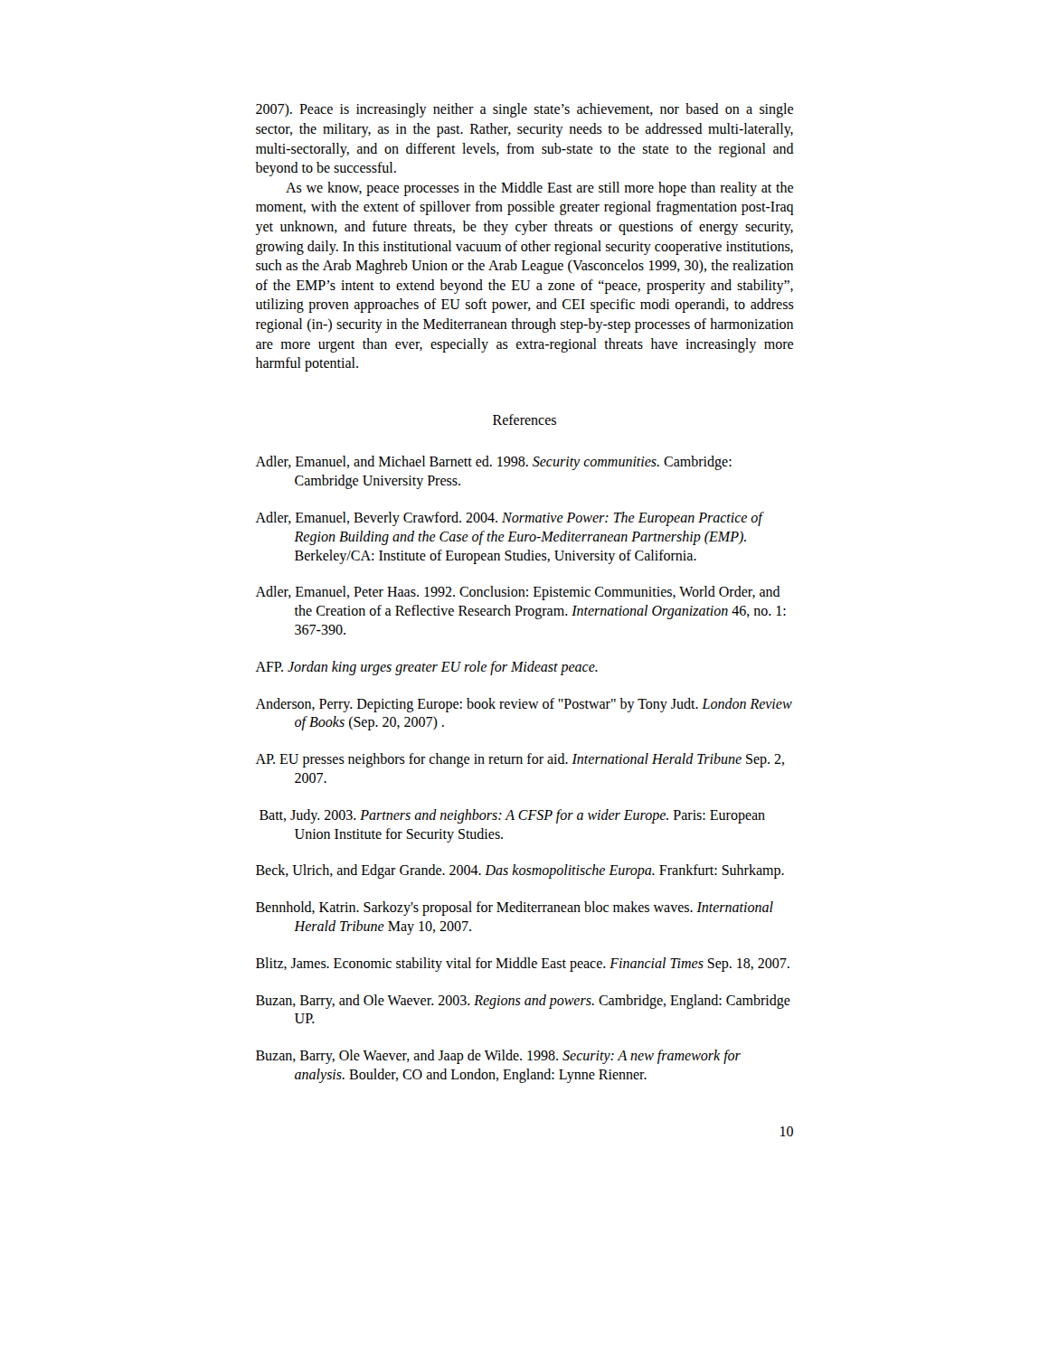2007). Peace is increasingly neither a single state’s achievement, nor based on a single sector, the military, as in the past. Rather, security needs to be addressed multi-laterally, multi-sectorally, and on different levels, from sub-state to the state to the regional and beyond to be successful.
As we know, peace processes in the Middle East are still more hope than reality at the moment, with the extent of spillover from possible greater regional fragmentation post-Iraq yet unknown, and future threats, be they cyber threats or questions of energy security, growing daily. In this institutional vacuum of other regional security cooperative institutions, such as the Arab Maghreb Union or the Arab League (Vasconcelos 1999, 30), the realization of the EMP’s intent to extend beyond the EU a zone of “peace, prosperity and stability”, utilizing proven approaches of EU soft power, and CEI specific modi operandi, to address regional (in-) security in the Mediterranean through step-by-step processes of harmonization are more urgent than ever, especially as extra-regional threats have increasingly more harmful potential.
References
Adler, Emanuel, and Michael Barnett ed. 1998. Security communities. Cambridge: Cambridge University Press.
Adler, Emanuel, Beverly Crawford. 2004. Normative Power: The European Practice of Region Building and the Case of the Euro-Mediterranean Partnership (EMP). Berkeley/CA: Institute of European Studies, University of California.
Adler, Emanuel, Peter Haas. 1992. Conclusion: Epistemic Communities, World Order, and the Creation of a Reflective Research Program. International Organization 46, no. 1: 367-390.
AFP. Jordan king urges greater EU role for Mideast peace.
Anderson, Perry. Depicting Europe: book review of "Postwar" by Tony Judt. London Review of Books (Sep. 20, 2007) .
AP. EU presses neighbors for change in return for aid. International Herald Tribune Sep. 2, 2007.
Batt, Judy. 2003. Partners and neighbors: A CFSP for a wider Europe. Paris: European Union Institute for Security Studies.
Beck, Ulrich, and Edgar Grande. 2004. Das kosmopolitische Europa. Frankfurt: Suhrkamp.
Bennhold, Katrin. Sarkozy's proposal for Mediterranean bloc makes waves. International Herald Tribune May 10, 2007.
Blitz, James. Economic stability vital for Middle East peace. Financial Times Sep. 18, 2007.
Buzan, Barry, and Ole Waever. 2003. Regions and powers. Cambridge, England: Cambridge UP.
Buzan, Barry, Ole Waever, and Jaap de Wilde. 1998. Security: A new framework for analysis. Boulder, CO and London, England: Lynne Rienner.
10